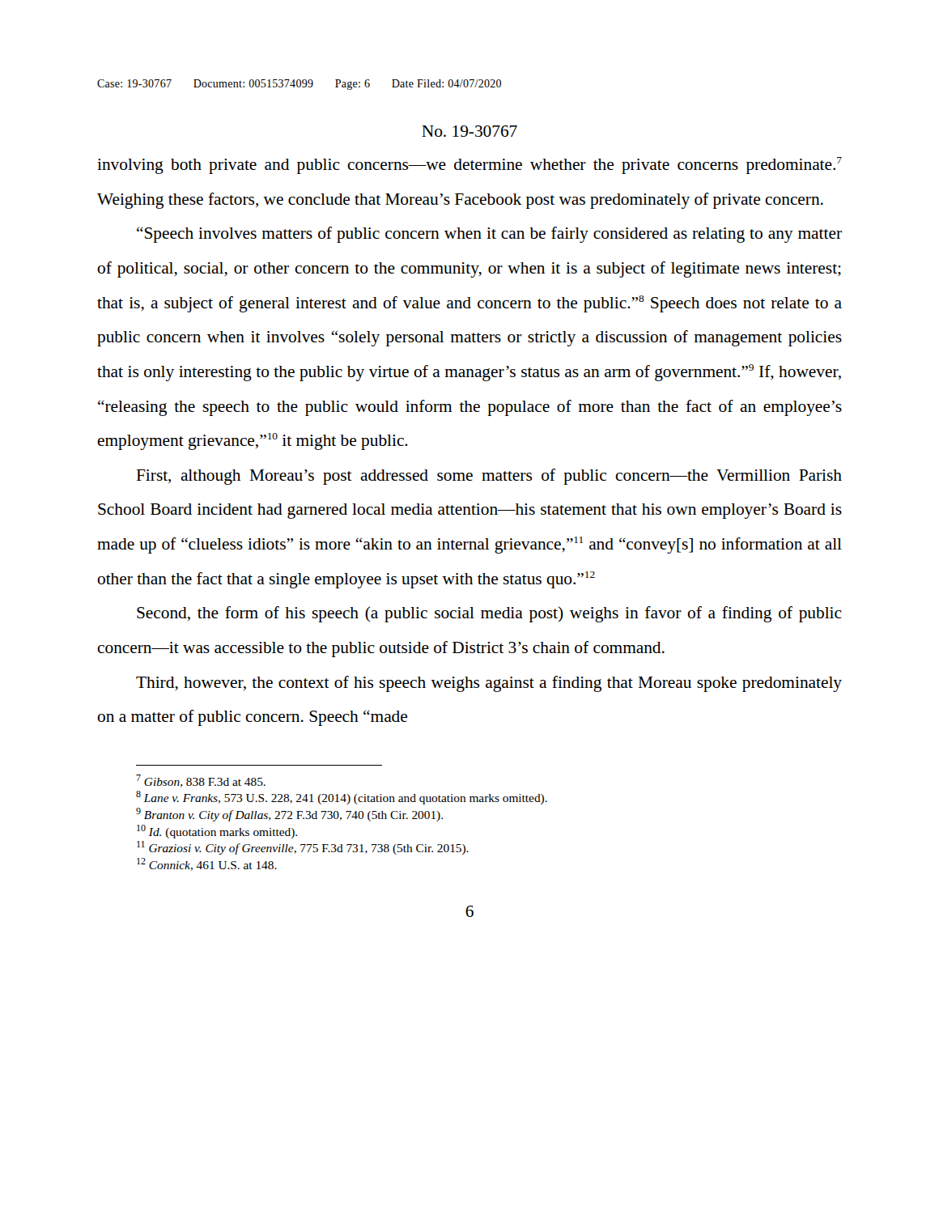Case: 19-30767 Document: 00515374099 Page: 6 Date Filed: 04/07/2020
No. 19-30767
involving both private and public concerns—we determine whether the private concerns predominate.7 Weighing these factors, we conclude that Moreau’s Facebook post was predominately of private concern.
“Speech involves matters of public concern when it can be fairly considered as relating to any matter of political, social, or other concern to the community, or when it is a subject of legitimate news interest; that is, a subject of general interest and of value and concern to the public.”8 Speech does not relate to a public concern when it involves “solely personal matters or strictly a discussion of management policies that is only interesting to the public by virtue of a manager’s status as an arm of government.”9 If, however, “releasing the speech to the public would inform the populace of more than the fact of an employee’s employment grievance,”10 it might be public.
First, although Moreau’s post addressed some matters of public concern—the Vermillion Parish School Board incident had garnered local media attention—his statement that his own employer’s Board is made up of “clueless idiots” is more “akin to an internal grievance,”11 and “convey[s] no information at all other than the fact that a single employee is upset with the status quo.”12
Second, the form of his speech (a public social media post) weighs in favor of a finding of public concern—it was accessible to the public outside of District 3’s chain of command.
Third, however, the context of his speech weighs against a finding that Moreau spoke predominately on a matter of public concern. Speech “made
7 Gibson, 838 F.3d at 485.
8 Lane v. Franks, 573 U.S. 228, 241 (2014) (citation and quotation marks omitted).
9 Branton v. City of Dallas, 272 F.3d 730, 740 (5th Cir. 2001).
10 Id. (quotation marks omitted).
11 Graziosi v. City of Greenville, 775 F.3d 731, 738 (5th Cir. 2015).
12 Connick, 461 U.S. at 148.
6